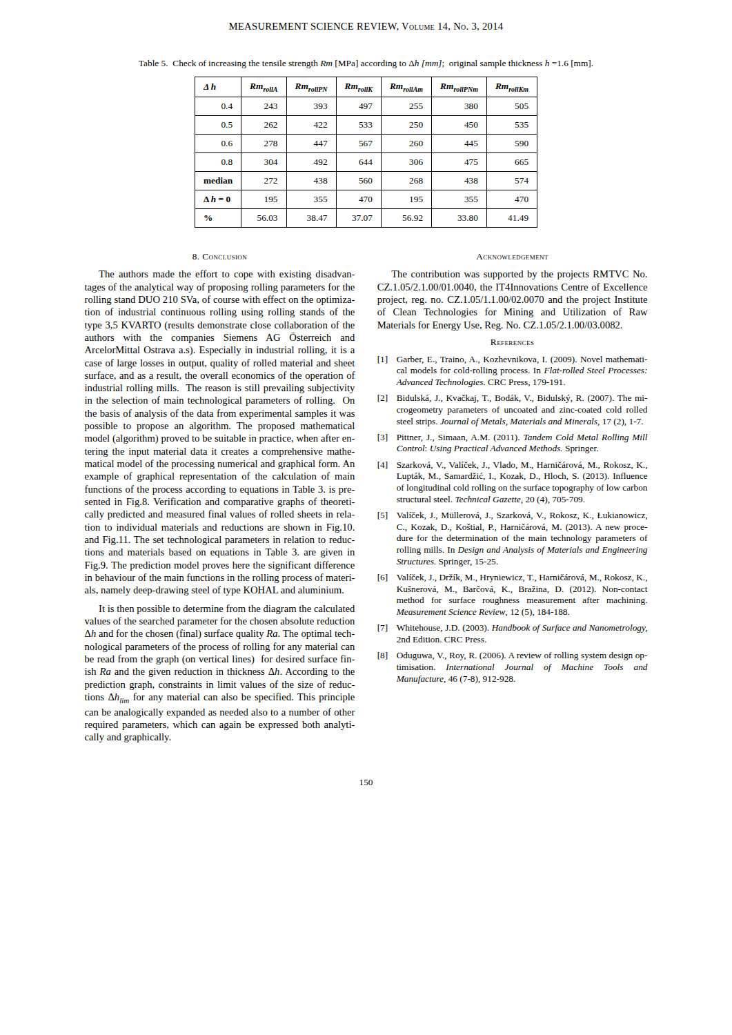MEASUREMENT SCIENCE REVIEW, Volume 14, No. 3, 2014
Table 5. Check of increasing the tensile strength Rm [MPa] according to Δh [mm]; original sample thickness h =1.6 [mm].
| Δ h | Rm rollA | Rm rollPN | Rm rollK | Rm rollAm | Rm rollPNm | Rm rollKm |
| --- | --- | --- | --- | --- | --- | --- |
| 0.4 | 243 | 393 | 497 | 255 | 380 | 505 |
| 0.5 | 262 | 422 | 533 | 250 | 450 | 535 |
| 0.6 | 278 | 447 | 567 | 260 | 445 | 590 |
| 0.8 | 304 | 492 | 644 | 306 | 475 | 665 |
| median | 272 | 438 | 560 | 268 | 438 | 574 |
| Δ h = 0 | 195 | 355 | 470 | 195 | 355 | 470 |
| % | 56.03 | 38.47 | 37.07 | 56.92 | 33.80 | 41.49 |
8. Conclusion
The authors made the effort to cope with existing disadvantages of the analytical way of proposing rolling parameters for the rolling stand DUO 210 SVa, of course with effect on the optimization of industrial continuous rolling using rolling stands of the type 3,5 KVARTO (results demonstrate close collaboration of the authors with the companies Siemens AG Österreich and ArcelorMittal Ostrava a.s). Especially in industrial rolling, it is a case of large losses in output, quality of rolled material and sheet surface, and as a result, the overall economics of the operation of industrial rolling mills. The reason is still prevailing subjectivity in the selection of main technological parameters of rolling. On the basis of analysis of the data from experimental samples it was possible to propose an algorithm. The proposed mathematical model (algorithm) proved to be suitable in practice, when after entering the input material data it creates a comprehensive mathematical model of the processing numerical and graphical form. An example of graphical representation of the calculation of main functions of the process according to equations in Table 3. is presented in Fig.8. Verification and comparative graphs of theoretically predicted and measured final values of rolled sheets in relation to individual materials and reductions are shown in Fig.10. and Fig.11. The set technological parameters in relation to reductions and materials based on equations in Table 3. are given in Fig.9. The prediction model proves here the significant difference in behaviour of the main functions in the rolling process of materials, namely deep-drawing steel of type KOHAL and aluminium.
It is then possible to determine from the diagram the calculated values of the searched parameter for the chosen absolute reduction Δh and for the chosen (final) surface quality Ra. The optimal technological parameters of the process of rolling for any material can be read from the graph (on vertical lines) for desired surface finish Ra and the given reduction in thickness Δh. According to the prediction graph, constraints in limit values of the size of reductions Δhlim for any material can also be specified. This principle can be analogically expanded as needed also to a number of other required parameters, which can again be expressed both analytically and graphically.
Acknowledgement
The contribution was supported by the projects RMTVC No. CZ.1.05/2.1.00/01.0040, the IT4Innovations Centre of Excellence project, reg. no. CZ.1.05/1.1.00/02.0070 and the project Institute of Clean Technologies for Mining and Utilization of Raw Materials for Energy Use, Reg. No. CZ.1.05/2.1.00/03.0082.
References
Garber, E., Traino, A., Kozhevnikova, I. (2009). Novel mathematical models for cold-rolling process. In Flat-rolled Steel Processes: Advanced Technologies. CRC Press, 179-191.
Bidulská, J., Kvačkaj, T., Bodák, V., Bidulský, R. (2007). The microgeometry parameters of uncoated and zinc-coated cold rolled steel strips. Journal of Metals, Materials and Minerals, 17 (2), 1-7.
Pittner, J., Simaan, A.M. (2011). Tandem Cold Metal Rolling Mill Control: Using Practical Advanced Methods. Springer.
Szarková, V., Valíček, J., Vlado, M., Harničárová, M., Rokosz, K., Lupták, M., Samardžić, I., Kozak, D., Hloch, S. (2013). Influence of longitudinal cold rolling on the surface topography of low carbon structural steel. Technical Gazette, 20 (4), 705-709.
Valíček, J., Müllerová, J., Szarková, V., Rokosz, K., Łukianowicz, C., Kozak, D., Koštial, P., Harničárová, M. (2013). A new procedure for the determination of the main technology parameters of rolling mills. In Design and Analysis of Materials and Engineering Structures. Springer, 15-25.
Valíček, J., Držík, M., Hryniewicz, T., Harničárová, M., Rokosz, K., Kušnerová, M., Barčová, K., Bražina, D. (2012). Non-contact method for surface roughness measurement after machining. Measurement Science Review, 12 (5), 184-188.
Whitehouse, J.D. (2003). Handbook of Surface and Nanometrology, 2nd Edition. CRC Press.
Oduguwa, V., Roy, R. (2006). A review of rolling system design optimisation. International Journal of Machine Tools and Manufacture, 46 (7-8), 912-928.
150